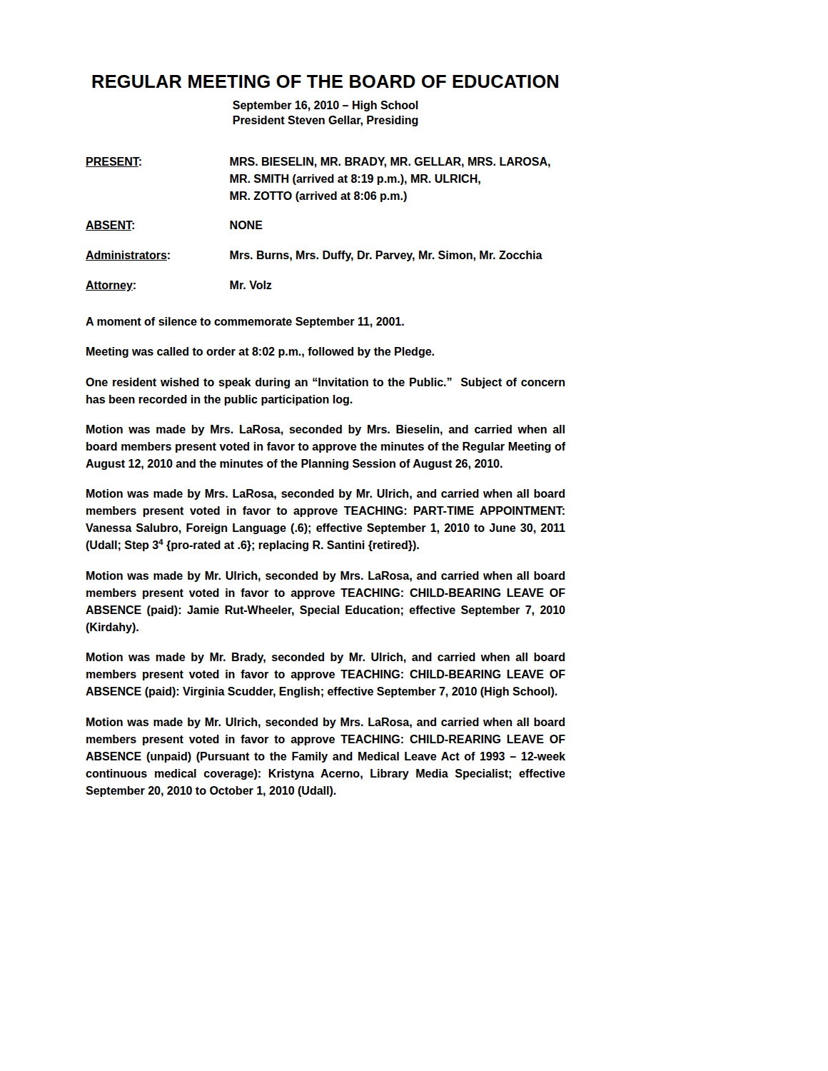REGULAR MEETING OF THE BOARD OF EDUCATION
September 16, 2010 – High School
President Steven Gellar, Presiding
| PRESENT : | MRS. BIESELIN, MR. BRADY, MR. GELLAR, MRS. LAROSA, MR. SMITH (arrived at 8:19 p.m.), MR. ULRICH, MR. ZOTTO (arrived at 8:06 p.m.) |
| ABSENT : | NONE |
| Administrators : | Mrs. Burns, Mrs. Duffy, Dr. Parvey, Mr. Simon, Mr. Zocchia |
| Attorney : | Mr. Volz |
A moment of silence to commemorate September 11, 2001.
Meeting was called to order at 8:02 p.m., followed by the Pledge.
One resident wished to speak during an “Invitation to the Public.” Subject of concern has been recorded in the public participation log.
Motion was made by Mrs. LaRosa, seconded by Mrs. Bieselin, and carried when all board members present voted in favor to approve the minutes of the Regular Meeting of August 12, 2010 and the minutes of the Planning Session of August 26, 2010.
Motion was made by Mrs. LaRosa, seconded by Mr. Ulrich, and carried when all board members present voted in favor to approve TEACHING: PART-TIME APPOINTMENT: Vanessa Salubro, Foreign Language (.6); effective September 1, 2010 to June 30, 2011 (Udall; Step 34 {pro-rated at .6}; replacing R. Santini {retired}).
Motion was made by Mr. Ulrich, seconded by Mrs. LaRosa, and carried when all board members present voted in favor to approve TEACHING: CHILD-BEARING LEAVE OF ABSENCE (paid): Jamie Rut-Wheeler, Special Education; effective September 7, 2010 (Kirdahy).
Motion was made by Mr. Brady, seconded by Mr. Ulrich, and carried when all board members present voted in favor to approve TEACHING: CHILD-BEARING LEAVE OF ABSENCE (paid): Virginia Scudder, English; effective September 7, 2010 (High School).
Motion was made by Mr. Ulrich, seconded by Mrs. LaRosa, and carried when all board members present voted in favor to approve TEACHING: CHILD-REARING LEAVE OF ABSENCE (unpaid) (Pursuant to the Family and Medical Leave Act of 1993 – 12-week continuous medical coverage): Kristyna Acerno, Library Media Specialist; effective September 20, 2010 to October 1, 2010 (Udall).